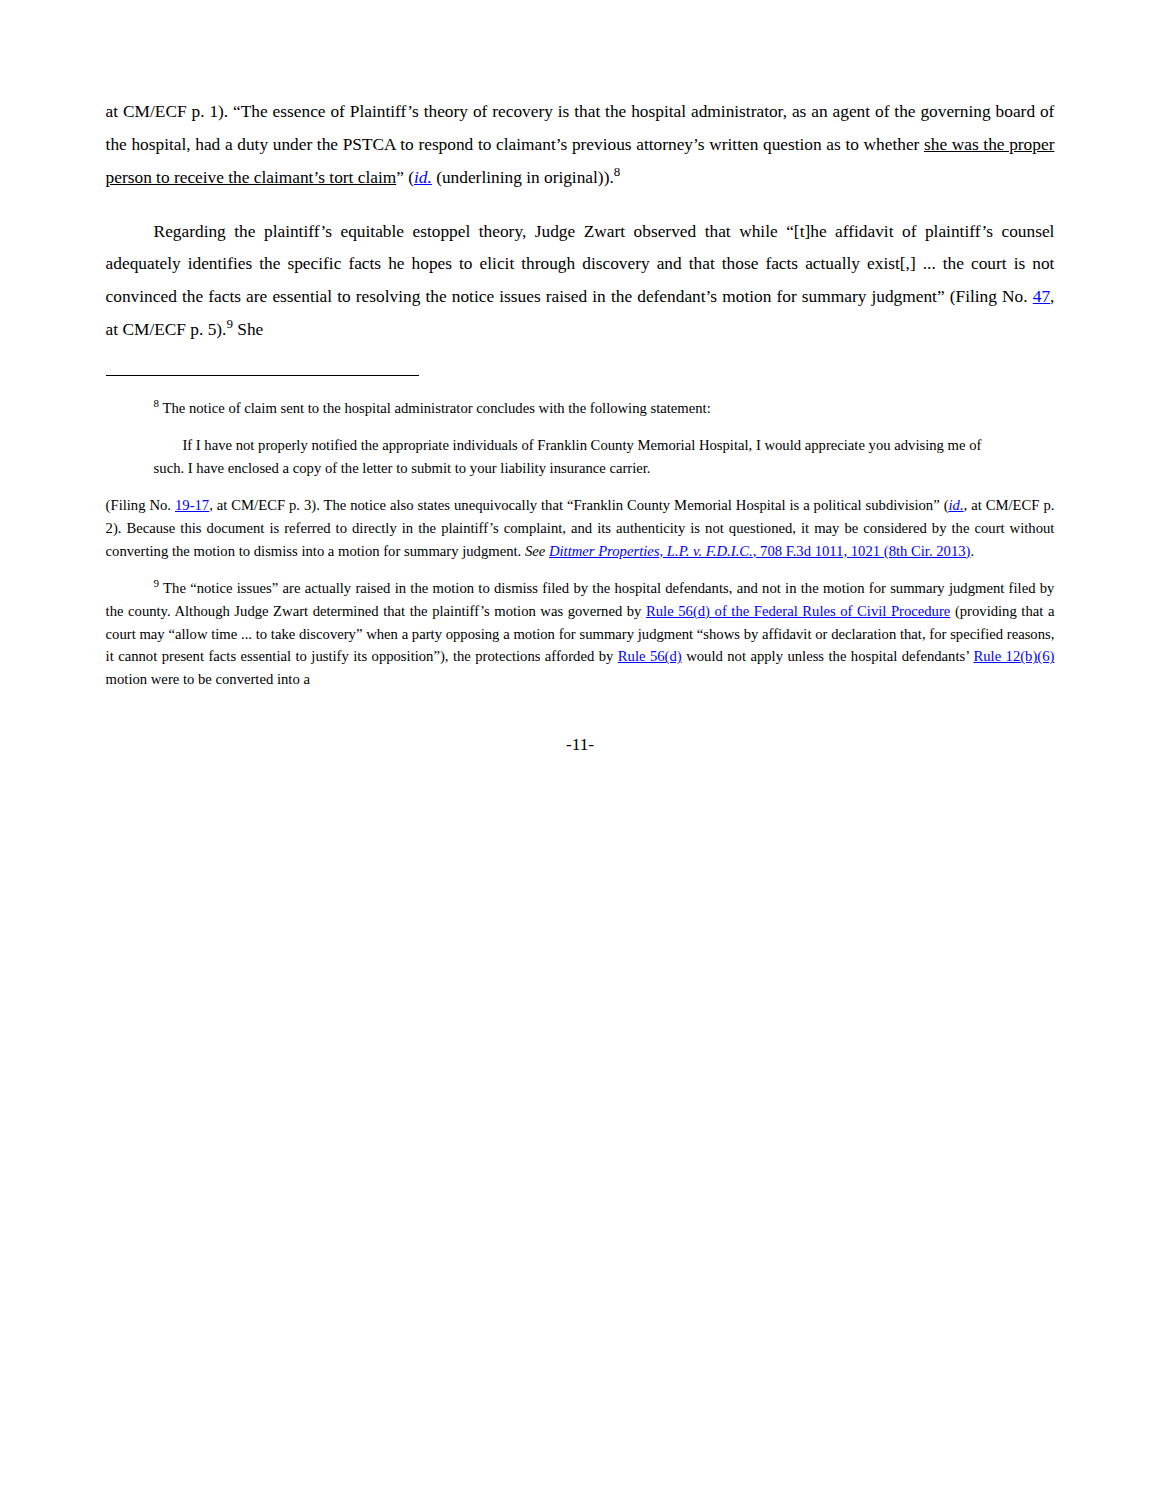at CM/ECF p. 1). “The essence of Plaintiff’s theory of recovery is that the hospital administrator, as an agent of the governing board of the hospital, had a duty under the PSTCA to respond to claimant’s previous attorney’s written question as to whether she was the proper person to receive the claimant’s tort claim” (id. (underlining in original)).8
Regarding the plaintiff’s equitable estoppel theory, Judge Zwart observed that while “[t]he affidavit of plaintiff’s counsel adequately identifies the specific facts he hopes to elicit through discovery and that those facts actually exist[,] ... the court is not convinced the facts are essential to resolving the notice issues raised in the defendant’s motion for summary judgment” (Filing No. 47, at CM/ECF p. 5).9 She
8 The notice of claim sent to the hospital administrator concludes with the following statement:
If I have not properly notified the appropriate individuals of Franklin County Memorial Hospital, I would appreciate you advising me of such. I have enclosed a copy of the letter to submit to your liability insurance carrier.
(Filing No. 19-17, at CM/ECF p. 3). The notice also states unequivocally that “Franklin County Memorial Hospital is a political subdivision” (id., at CM/ECF p. 2). Because this document is referred to directly in the plaintiff’s complaint, and its authenticity is not questioned, it may be considered by the court without converting the motion to dismiss into a motion for summary judgment. See Dittmer Properties, L.P. v. F.D.I.C., 708 F.3d 1011, 1021 (8th Cir. 2013).
9 The “notice issues” are actually raised in the motion to dismiss filed by the hospital defendants, and not in the motion for summary judgment filed by the county. Although Judge Zwart determined that the plaintiff’s motion was governed by Rule 56(d) of the Federal Rules of Civil Procedure (providing that a court may “allow time ... to take discovery” when a party opposing a motion for summary judgment “shows by affidavit or declaration that, for specified reasons, it cannot present facts essential to justify its opposition”), the protections afforded by Rule 56(d) would not apply unless the hospital defendants’ Rule 12(b)(6) motion were to be converted into a
-11-